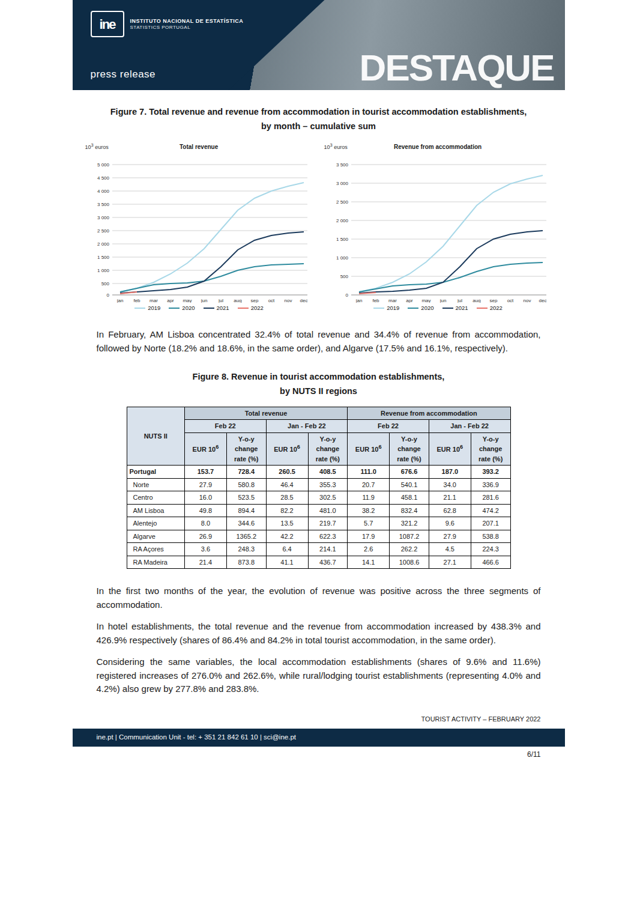ine
INSTITUTO NACIONAL DE ESTATÍSTICA
STATISTICS PORTUGAL
press release
DESTAQUE
Figure 7. Total revenue and revenue from accommodation in tourist accommodation establishments,
by month – cumulative sum
103 euros Total revenue
5 000 4 500 4 000 3 500 3 000 2 500 2 000 1 500 1 000 500 0 jan feb mar apr may jun jul aug sep oct nov dec
2019 2020 2021 2022
103 euros Revenue from accommodation
3 500 3 000 2 500 2 000 1 500 1 000 500 0 jan feb mar apr may jun jul aug sep oct nov dec
2019 2020 2021 2022
In February, AM Lisboa concentrated 32.4% of total revenue and 34.4% of revenue from accommodation, followed by Norte (18.2% and 18.6%, in the same order), and Algarve (17.5% and 16.1%, respectively).
Figure 8. Revenue in tourist accommodation establishments,
by NUTS II regions
| NUTS II | Total revenue | Revenue from accommodation |
| --- | --- | --- |
| Feb 22 | Jan - Feb 22 | Feb 22 | Jan - Feb 22 |
| EUR 10 6 | Y-o-y change rate (%) | EUR 10 6 | Y-o-y change rate (%) | EUR 10 6 | Y-o-y change rate (%) | EUR 10 6 | Y-o-y change rate (%) |
| Portugal | 153.7 | 728.4 | 260.5 | 408.5 | 111.0 | 676.6 | 187.0 | 393.2 |
| Norte | 27.9 | 580.8 | 46.4 | 355.3 | 20.7 | 540.1 | 34.0 | 336.9 |
| Centro | 16.0 | 523.5 | 28.5 | 302.5 | 11.9 | 458.1 | 21.1 | 281.6 |
| AM Lisboa | 49.8 | 894.4 | 82.2 | 481.0 | 38.2 | 832.4 | 62.8 | 474.2 |
| Alentejo | 8.0 | 344.6 | 13.5 | 219.7 | 5.7 | 321.2 | 9.6 | 207.1 |
| Algarve | 26.9 | 1365.2 | 42.2 | 622.3 | 17.9 | 1087.2 | 27.9 | 538.8 |
| RA Açores | 3.6 | 248.3 | 6.4 | 214.1 | 2.6 | 262.2 | 4.5 | 224.3 |
| RA Madeira | 21.4 | 873.8 | 41.1 | 436.7 | 14.1 | 1008.6 | 27.1 | 466.6 |
In the first two months of the year, the evolution of revenue was positive across the three segments of accommodation.
In hotel establishments, the total revenue and the revenue from accommodation increased by 438.3% and 426.9% respectively (shares of 86.4% and 84.2% in total tourist accommodation, in the same order).
Considering the same variables, the local accommodation establishments (shares of 9.6% and 11.6%) registered increases of 276.0% and 262.6%, while rural/lodging tourist establishments (representing 4.0% and 4.2%) also grew by 277.8% and 283.8%.
TOURIST ACTIVITY – FEBRUARY 2022
ine.pt | Communication Unit - tel: + 351 21 842 61 10 | sci@ine.pt
6/11